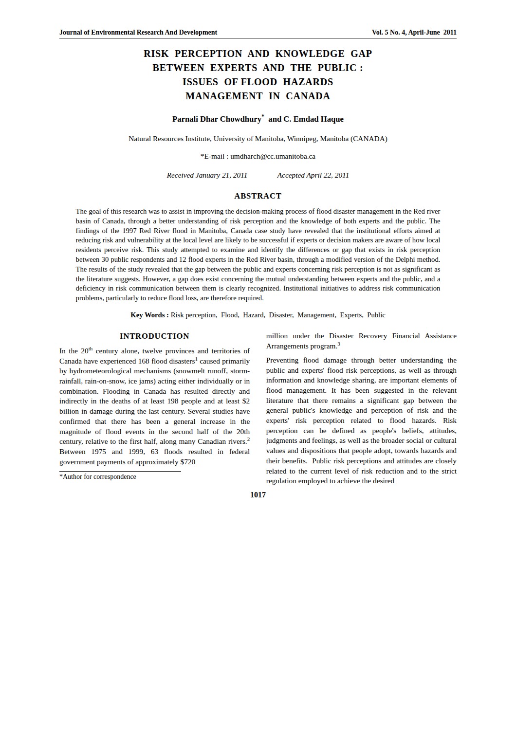Journal of Environmental Research And Development Vol. 5 No. 4, April-June 2011
RISK PERCEPTION AND KNOWLEDGE GAP
BETWEEN EXPERTS AND THE PUBLIC :
ISSUES OF FLOOD HAZARDS
MANAGEMENT IN CANADA
Parnali Dhar Chowdhury* and C. Emdad Haque
Natural Resources Institute, University of Manitoba, Winnipeg, Manitoba (CANADA)
*E-mail : umdharch@cc.umanitoba.ca
Received January 21, 2011 Accepted April 22, 2011
ABSTRACT
The goal of this research was to assist in improving the decision-making process of flood disaster management in the Red river basin of Canada, through a better understanding of risk perception and the knowledge of both experts and the public. The findings of the 1997 Red River flood in Manitoba, Canada case study have revealed that the institutional efforts aimed at reducing risk and vulnerability at the local level are likely to be successful if experts or decision makers are aware of how local residents perceive risk. This study attempted to examine and identify the differences or gap that exists in risk perception between 30 public respondents and 12 flood experts in the Red River basin, through a modified version of the Delphi method. The results of the study revealed that the gap between the public and experts concerning risk perception is not as significant as the literature suggests. However, a gap does exist concerning the mutual understanding between experts and the public, and a deficiency in risk communication between them is clearly recognized. Institutional initiatives to address risk communication problems, particularly to reduce flood loss, are therefore required.
Key Words : Risk perception, Flood, Hazard, Disaster, Management, Experts, Public
INTRODUCTION
In the 20th century alone, twelve provinces and territories of Canada have experienced 168 flood disasters1 caused primarily by hydrometeorological mechanisms (snowmelt runoff, storm-rainfall, rain-on-snow, ice jams) acting either individually or in combination. Flooding in Canada has resulted directly and indirectly in the deaths of at least 198 people and at least $2 billion in damage during the last century. Several studies have confirmed that there has been a general increase in the magnitude of flood events in the second half of the 20th century, relative to the first half, along many Canadian rivers.2 Between 1975 and 1999, 63 floods resulted in federal government payments of approximately $720
*Author for correspondence
million under the Disaster Recovery Financial Assistance Arrangements program.3
Preventing flood damage through better understanding the public and experts' flood risk perceptions, as well as through information and knowledge sharing, are important elements of flood management. It has been suggested in the relevant literature that there remains a significant gap between the general public's knowledge and perception of risk and the experts' risk perception related to flood hazards. Risk perception can be defined as people's beliefs, attitudes, judgments and feelings, as well as the broader social or cultural values and dispositions that people adopt, towards hazards and their benefits. Public risk perceptions and attitudes are closely related to the current level of risk reduction and to the strict regulation employed to achieve the desired
1017